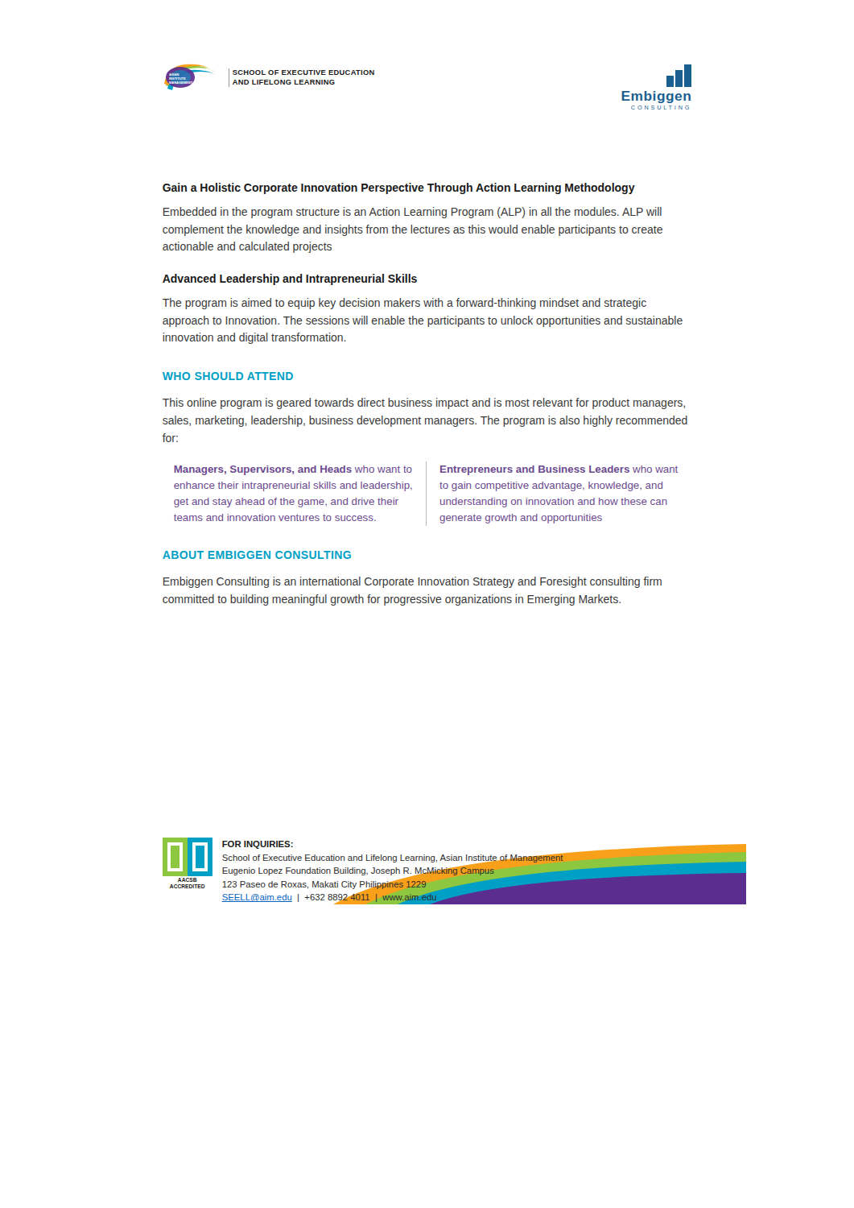ASIAN INSTITUTE MANAGEMENT
SCHOOL OF EXECUTIVE EDUCATION
AND LIFELONG LEARNING
Embiggen
CONSULTING
Gain a Holistic Corporate Innovation Perspective Through Action Learning Methodology
Embedded in the program structure is an Action Learning Program (ALP) in all the modules. ALP will complement the knowledge and insights from the lectures as this would enable participants to create actionable and calculated projects
Advanced Leadership and Intrapreneurial Skills
The program is aimed to equip key decision makers with a forward-thinking mindset and strategic approach to Innovation. The sessions will enable the participants to unlock opportunities and sustainable innovation and digital transformation.
WHO SHOULD ATTEND
This online program is geared towards direct business impact and is most relevant for product managers, sales, marketing, leadership, business development managers. The program is also highly recommended for:
Managers, Supervisors, and Heads who want to enhance their intrapreneurial skills and leadership, get and stay ahead of the game, and drive their teams and innovation ventures to success.
Entrepreneurs and Business Leaders who want to gain competitive advantage, knowledge, and understanding on innovation and how these can generate growth and opportunities
ABOUT EMBIGGEN CONSULTING
Embiggen Consulting is an international Corporate Innovation Strategy and Foresight consulting firm committed to building meaningful growth for progressive organizations in Emerging Markets.
AACSB
ACCREDITED
FOR INQUIRIES:
School of Executive Education and Lifelong Learning, Asian Institute of Management
Eugenio Lopez Foundation Building, Joseph R. McMicking Campus
123 Paseo de Roxas, Makati City Philippines 1229
SEELL@aim.edu | +632 8892 4011 | www.aim.edu